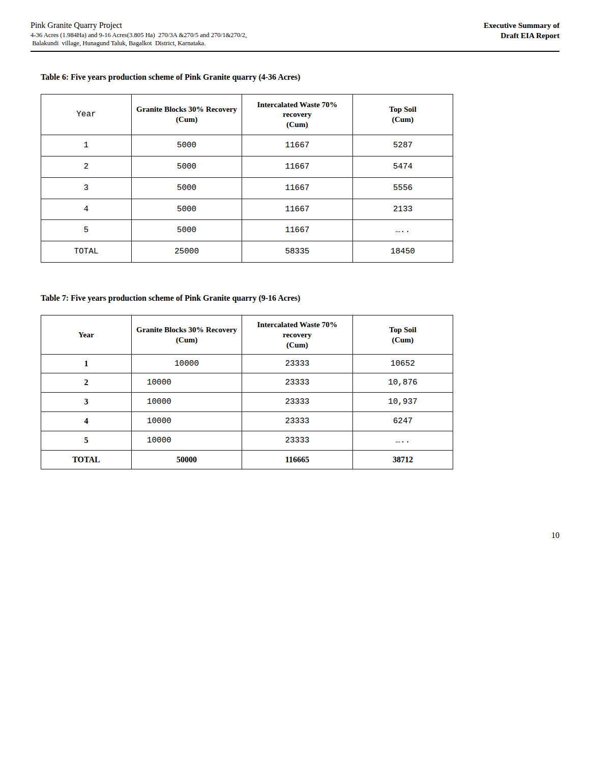Pink Granite Quarry Project
4-36 Acres (1.984Ha) and 9-16 Acres(3.805 Ha) 270/3A &270/5 and 270/1&270/2,
Balakundi village, Hunagund Taluk, Bagalkot District, Karnataka.
Executive Summary of
Draft EIA Report
Table 6: Five years production scheme of Pink Granite quarry (4-36 Acres)
| Year | Granite Blocks 30% Recovery (Cum) | Intercalated Waste 70% recovery (Cum) | Top Soil (Cum) |
| 1 | 5000 | 11667 | 5287 |
| 2 | 5000 | 11667 | 5474 |
| 3 | 5000 | 11667 | 5556 |
| 4 | 5000 | 11667 | 2133 |
| 5 | 5000 | 11667 | ….. |
| TOTAL | 25000 | 58335 | 18450 |
Table 7: Five years production scheme of Pink Granite quarry (9-16 Acres)
| Year | Granite Blocks 30% Recovery (Cum) | Intercalated Waste 70% recovery (Cum) | Top Soil (Cum) |
| 1 | 10000 | 23333 | 10652 |
| 2 | 10000 | 23333 | 10,876 |
| 3 | 10000 | 23333 | 10,937 |
| 4 | 10000 | 23333 | 6247 |
| 5 | 10000 | 23333 | ….. |
| TOTAL | 50000 | 116665 | 38712 |
10